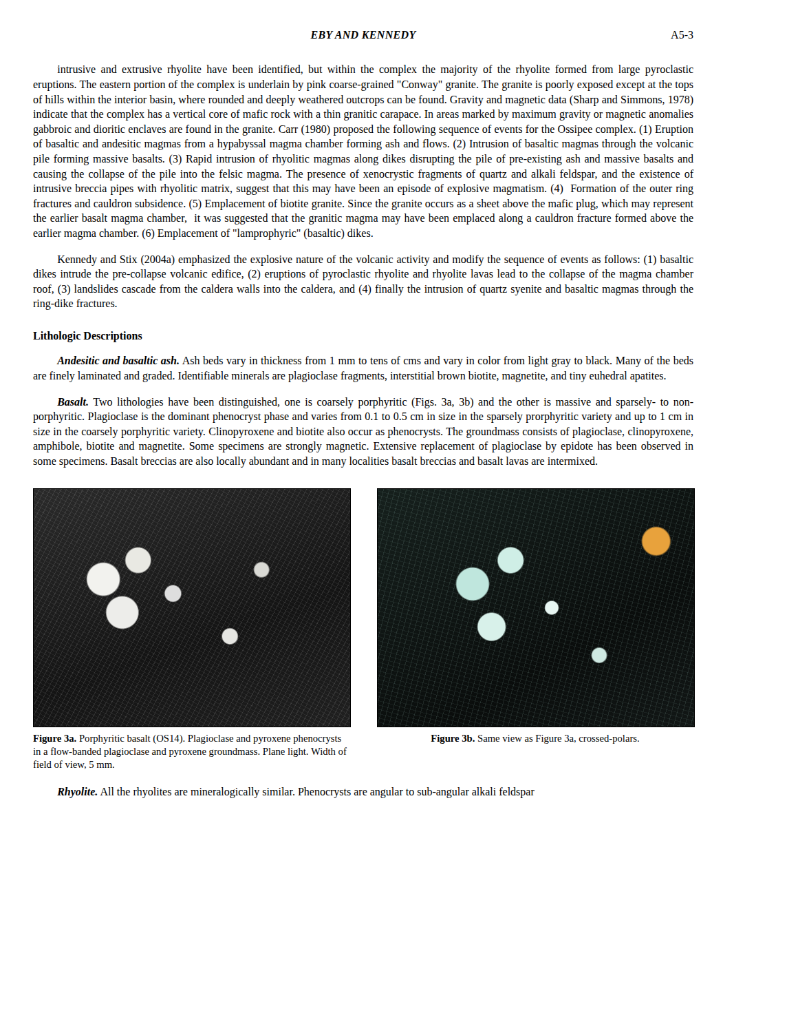EBY AND KENNEDY A5-3
intrusive and extrusive rhyolite have been identified, but within the complex the majority of the rhyolite formed from large pyroclastic eruptions. The eastern portion of the complex is underlain by pink coarse-grained "Conway" granite. The granite is poorly exposed except at the tops of hills within the interior basin, where rounded and deeply weathered outcrops can be found. Gravity and magnetic data (Sharp and Simmons, 1978) indicate that the complex has a vertical core of mafic rock with a thin granitic carapace. In areas marked by maximum gravity or magnetic anomalies gabbroic and dioritic enclaves are found in the granite. Carr (1980) proposed the following sequence of events for the Ossipee complex. (1) Eruption of basaltic and andesitic magmas from a hypabyssal magma chamber forming ash and flows. (2) Intrusion of basaltic magmas through the volcanic pile forming massive basalts. (3) Rapid intrusion of rhyolitic magmas along dikes disrupting the pile of pre-existing ash and massive basalts and causing the collapse of the pile into the felsic magma. The presence of xenocrystic fragments of quartz and alkali feldspar, and the existence of intrusive breccia pipes with rhyolitic matrix, suggest that this may have been an episode of explosive magmatism. (4) Formation of the outer ring fractures and cauldron subsidence. (5) Emplacement of biotite granite. Since the granite occurs as a sheet above the mafic plug, which may represent the earlier basalt magma chamber, it was suggested that the granitic magma may have been emplaced along a cauldron fracture formed above the earlier magma chamber. (6) Emplacement of "lamprophyric" (basaltic) dikes.
Kennedy and Stix (2004a) emphasized the explosive nature of the volcanic activity and modify the sequence of events as follows: (1) basaltic dikes intrude the pre-collapse volcanic edifice, (2) eruptions of pyroclastic rhyolite and rhyolite lavas lead to the collapse of the magma chamber roof, (3) landslides cascade from the caldera walls into the caldera, and (4) finally the intrusion of quartz syenite and basaltic magmas through the ring-dike fractures.
Lithologic Descriptions
Andesitic and basaltic ash. Ash beds vary in thickness from 1 mm to tens of cms and vary in color from light gray to black. Many of the beds are finely laminated and graded. Identifiable minerals are plagioclase fragments, interstitial brown biotite, magnetite, and tiny euhedral apatites.
Basalt. Two lithologies have been distinguished, one is coarsely porphyritic (Figs. 3a, 3b) and the other is massive and sparsely- to non-porphyritic. Plagioclase is the dominant phenocryst phase and varies from 0.1 to 0.5 cm in size in the sparsely prorphyritic variety and up to 1 cm in size in the coarsely porphyritic variety. Clinopyroxene and biotite also occur as phenocrysts. The groundmass consists of plagioclase, clinopyroxene, amphibole, biotite and magnetite. Some specimens are strongly magnetic. Extensive replacement of plagioclase by epidote has been observed in some specimens. Basalt breccias are also locally abundant and in many localities basalt breccias and basalt lavas are intermixed.
Figure 3a. Porphyritic basalt (OS14). Plagioclase and pyroxene phenocrysts in a flow-banded plagioclase and pyroxene groundmass. Plane light. Width of field of view, 5 mm.
Figure 3b. Same view as Figure 3a, crossed-polars.
Rhyolite. All the rhyolites are mineralogically similar. Phenocrysts are angular to sub-angular alkali feldspar